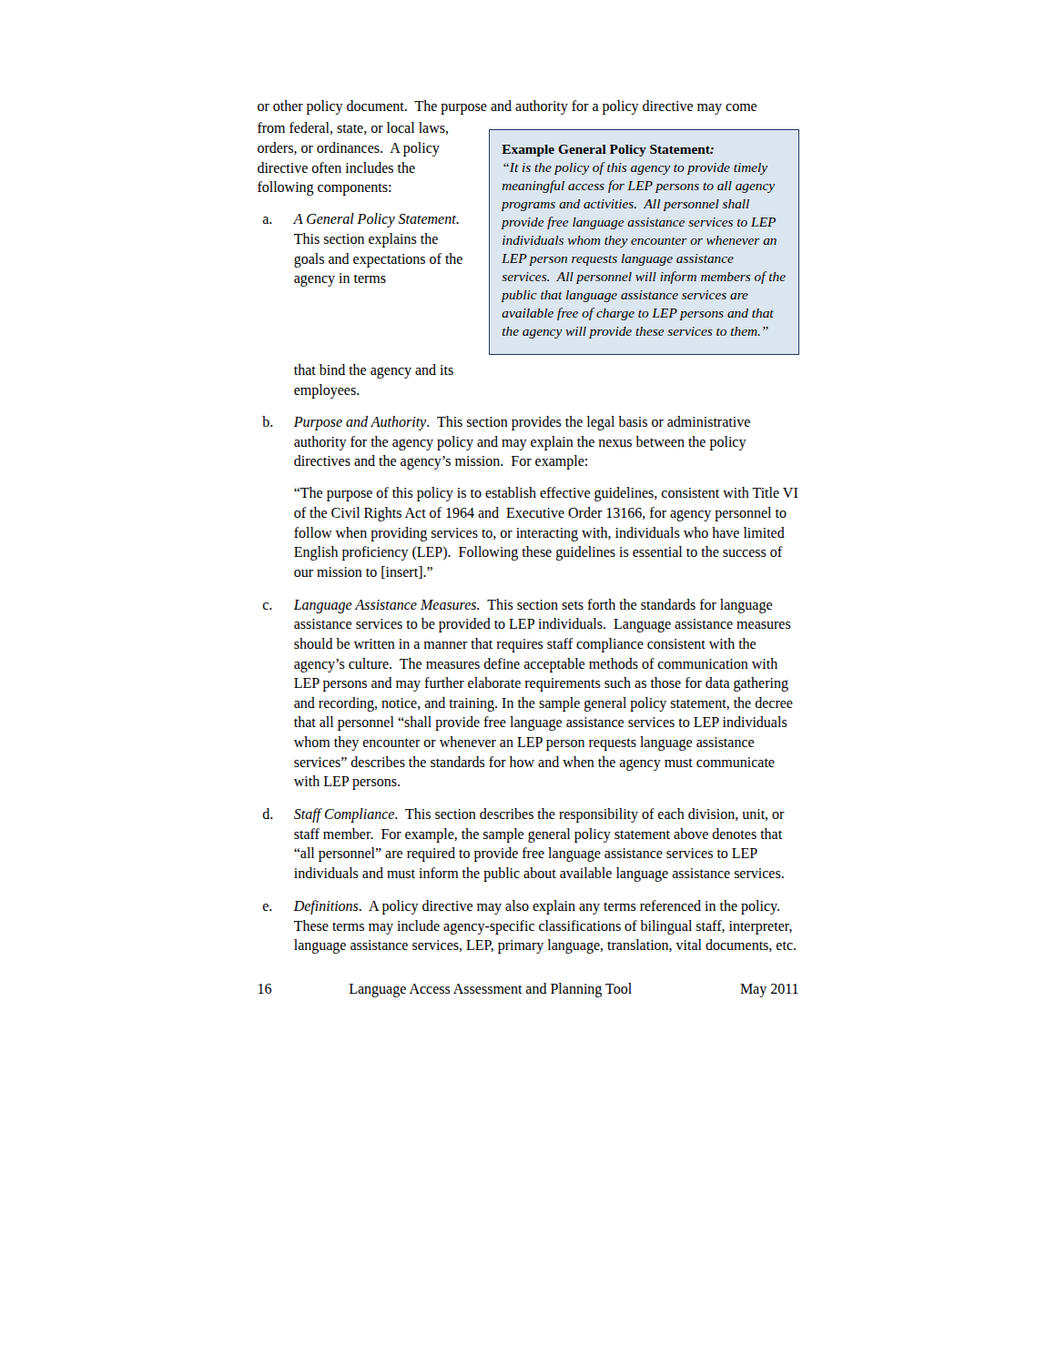or other policy document. The purpose and authority for a policy directive may come
Example General Policy Statement:
“It is the policy of this agency to provide timely meaningful access for LEP persons to all agency programs and activities. All personnel shall provide free language assistance services to LEP individuals whom they encounter or whenever an LEP person requests language assistance services. All personnel will inform members of the public that language assistance services are available free of charge to LEP persons and that the agency will provide these services to them.”
from federal, state, or local laws, orders, or ordinances. A policy directive often includes the following components:
a.
A General Policy Statement. This section explains the goals and expectations of the agency in terms
that bind the agency and its employees.
b. Purpose and Authority. This section provides the legal basis or administrative authority for the agency policy and may explain the nexus between the policy directives and the agency’s mission. For example:
“The purpose of this policy is to establish effective guidelines, consistent with Title VI of the Civil Rights Act of 1964 and Executive Order 13166, for agency personnel to follow when providing services to, or interacting with, individuals who have limited English proficiency (LEP). Following these guidelines is essential to the success of our mission to [insert].”
c. Language Assistance Measures. This section sets forth the standards for language assistance services to be provided to LEP individuals. Language assistance measures should be written in a manner that requires staff compliance consistent with the agency’s culture. The measures define acceptable methods of communication with LEP persons and may further elaborate requirements such as those for data gathering and recording, notice, and training. In the sample general policy statement, the decree that all personnel “shall provide free language assistance services to LEP individuals whom they encounter or whenever an LEP person requests language assistance services” describes the standards for how and when the agency must communicate with LEP persons.
d. Staff Compliance. This section describes the responsibility of each division, unit, or staff member. For example, the sample general policy statement above denotes that “all personnel” are required to provide free language assistance services to LEP individuals and must inform the public about available language assistance services.
e. Definitions. A policy directive may also explain any terms referenced in the policy. These terms may include agency-specific classifications of bilingual staff, interpreter, language assistance services, LEP, primary language, translation, vital documents, etc.
16
Language Access Assessment and Planning Tool
May 2011